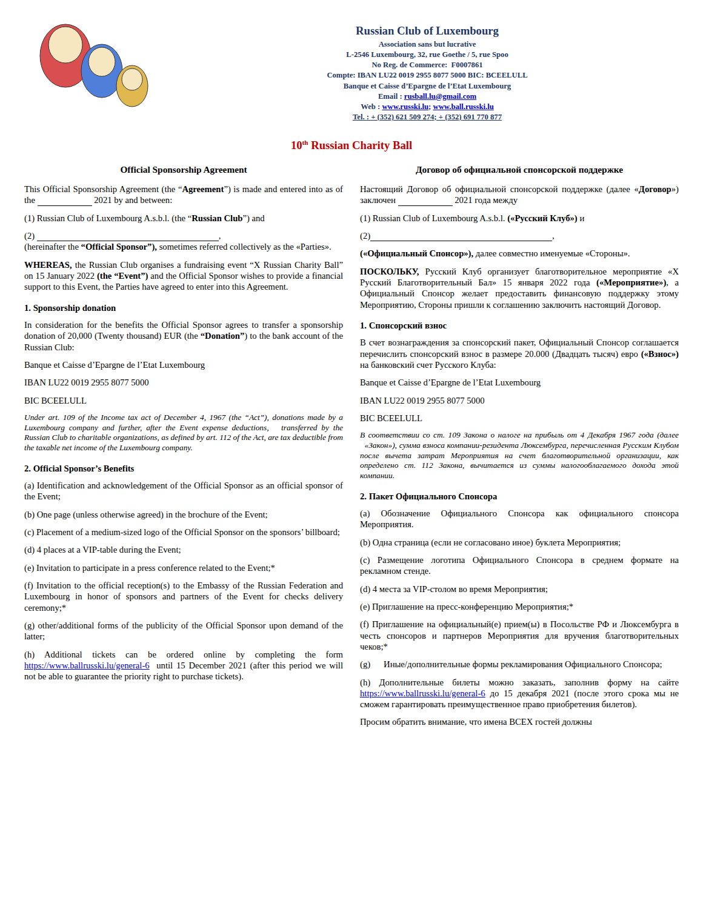Russian Club of Luxembourg
Association sans but lucrative
L-2546 Luxembourg, 32, rue Goethe / 5, rue Spoo
No Reg. de Commerce: F0007861
Compte: IBAN LU22 0019 2955 8077 5000 BIC: BCEELULL
Banque et Caisse d’Epargne de l’Etat Luxembourg
Email : rusball.lu@gmail.com
Web : www.russki.lu; www.ball.russki.lu
Tel. : + (352) 621 509 274; + (352) 691 770 877
10th Russian Charity Ball
| Official Sponsorship Agreement This Official Sponsorship Agreement (the “ Agreement ”) is made and entered into as of the 2021 by and between: (1) Russian Club of Luxembourg A.s.b.l. (the “ Russian Club ”) and (2) , (hereinafter the “Official Sponsor”), sometimes referred collectively as the «Parties». WHEREAS, the Russian Club organises a fundraising event “X Russian Charity Ball” on 15 January 2022 (the “Event”) and the Official Sponsor wishes to provide a financial support to this Event, the Parties have agreed to enter into this Agreement. 1. Sponsorship donation In consideration for the benefits the Official Sponsor agrees to transfer a sponsorship donation of 20,000 (Twenty thousand) EUR (the “Donation” ) to the bank account of the Russian Club: Banque et Caisse d’Epargne de l’Etat Luxembourg IBAN LU22 0019 2955 8077 5000 BIC BCEELULL Under art. 109 of the Income tax act of December 4, 1967 (the “Act”), donations made by a Luxembourg company and further, after the Event expense deductions, transferred by the Russian Club to charitable organizations, as defined by art. 112 of the Act, are tax deductible from the taxable net income of the Luxembourg company. 2. Official Sponsor’s Benefits (a) Identification and acknowledgement of the Official Sponsor as an official sponsor of the Event; (b) One page (unless otherwise agreed) in the brochure of the Event; (c) Placement of a medium-sized logo of the Official Sponsor on the sponsors’ billboard; (d) 4 places at a VIP-table during the Event; (e) Invitation to participate in a press conference related to the Event;* (f) Invitation to the official reception(s) to the Embassy of the Russian Federation and Luxembourg in honor of sponsors and partners of the Event for checks delivery ceremony;* (g) other/additional forms of the publicity of the Official Sponsor upon demand of the latter; (h) Additional tickets can be ordered online by completing the form https://www.ballrusski.lu/general-6 until 15 December 2021 (after this period we will not be able to guarantee the priority right to purchase tickets). | Договор об официальной спонсорской поддержке Настоящий Договор об официальной спонсорской поддержке (далее « Договор ») заключен 2021 года между (1) Russian Club of Luxembourg A.s.b.l. («Русский Клуб») и (2) , («Официальный Спонсор»), далее совместно именуемые «Стороны». ПОСКОЛЬКУ, Русский Клуб организует благотворительное мероприятие «X Русский Благотворительный Бал» 15 января 2022 года («Мероприятие») , а Официальный Спонсор желает предоставить финансовую поддержку этому Мероприятию, Стороны пришли к соглашению заключить настоящий Договор. 1. Спонсорский взнос В счет вознаграждения за спонсорский пакет, Официальный Спонсор соглашается перечислить спонсорский взнос в размере 20.000 (Двадцать тысяч) евро («Взнос») на банковский счет Русского Клуба: Banque et Caisse d’Epargne de l’Etat Luxembourg IBAN LU22 0019 2955 8077 5000 BIC BCEELULL В соответствии со ст. 109 Закона о налоге на прибыль от 4 Декабря 1967 года (далее «Закон»), сумма взноса компании-резидента Люксембурга, перечисленная Русским Клубом после вычета затрат Мероприятия на счет благотворительной организации, как определено ст. 112 Закона, вычитается из суммы налогооблагаемого дохода этой компании. 2. Пакет Официального Спонсора (a) Обозначение Официального Спонсора как официального спонсора Мероприятия. (b) Одна страница (если не согласовано иное) буклета Мероприятия; (c) Размещение логотипа Официального Спонсора в среднем формате на рекламном стенде. (d) 4 места за VIP-столом во время Мероприятия; (e) Приглашение на пресс-конференцию Мероприятия;* (f) Приглашение на официальный(е) прием(ы) в Посольстве РФ и Люксембурга в честь спонсоров и партнеров Мероприятия для вручения благотворительных чеков;* (g) Иные/дополнительные формы рекламирования Официального Спонсора; (h) Дополнительные билеты можно заказать, заполнив форму на сайте https://www.ballrusski.lu/general-6 до 15 декабря 2021 (после этого срока мы не сможем гарантировать преимущественное право приобретения билетов). Просим обратить внимание, что имена ВСЕХ гостей должны |